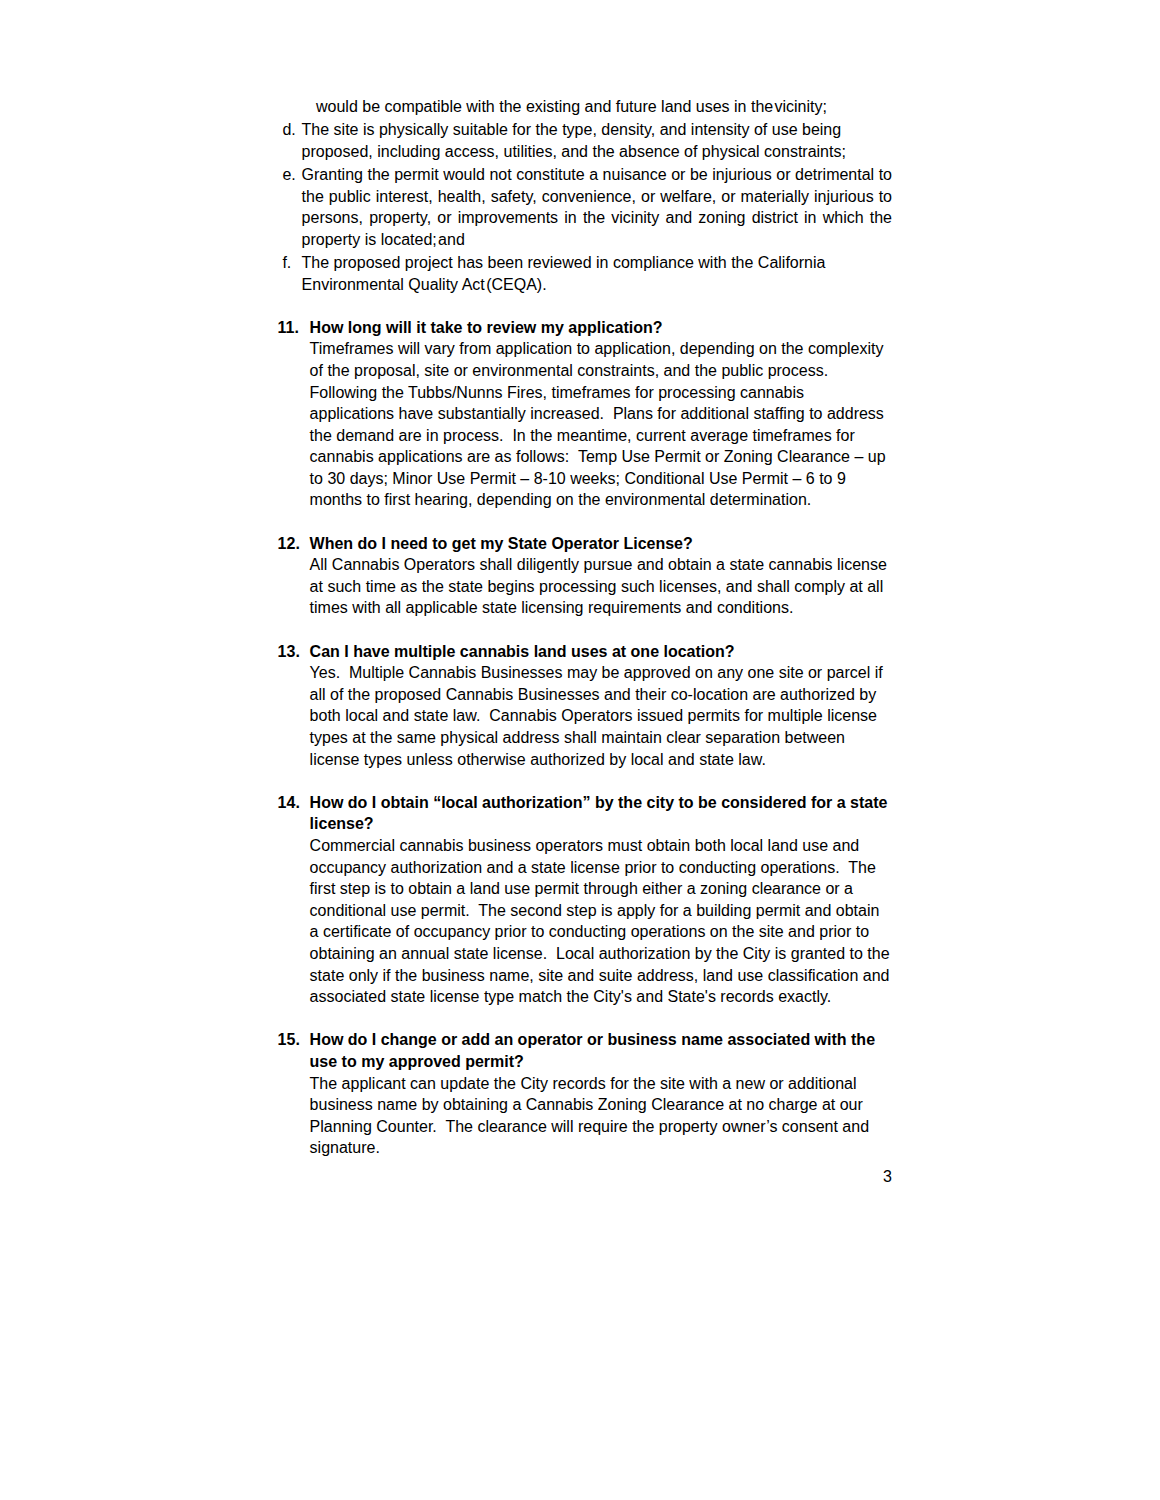would be compatible with the existing and future land uses in the vicinity;
d. The site is physically suitable for the type, density, and intensity of use being proposed, including access, utilities, and the absence of physical constraints;
e. Granting the permit would not constitute a nuisance or be injurious or detrimental to the public interest, health, safety, convenience, or welfare, or materially injurious to persons, property, or improvements in the vicinity and zoning district in which the property is located; and
f. The proposed project has been reviewed in compliance with the California Environmental Quality Act (CEQA).
How long will it take to review my application?
Timeframes will vary from application to application, depending on the complexity of the proposal, site or environmental constraints, and the public process. Following the Tubbs/Nunns Fires, timeframes for processing cannabis applications have substantially increased. Plans for additional staffing to address the demand are in process. In the meantime, current average timeframes for cannabis applications are as follows: Temp Use Permit or Zoning Clearance – up to 30 days; Minor Use Permit – 8-10 weeks; Conditional Use Permit – 6 to 9 months to first hearing, depending on the environmental determination.
When do I need to get my State Operator License?
All Cannabis Operators shall diligently pursue and obtain a state cannabis license at such time as the state begins processing such licenses, and shall comply at all times with all applicable state licensing requirements and conditions.
Can I have multiple cannabis land uses at one location?
Yes. Multiple Cannabis Businesses may be approved on any one site or parcel if all of the proposed Cannabis Businesses and their co-location are authorized by both local and state law. Cannabis Operators issued permits for multiple license types at the same physical address shall maintain clear separation between license types unless otherwise authorized by local and state law.
How do I obtain “local authorization” by the city to be considered for a state license?
Commercial cannabis business operators must obtain both local land use and occupancy authorization and a state license prior to conducting operations. The first step is to obtain a land use permit through either a zoning clearance or a conditional use permit. The second step is apply for a building permit and obtain a certificate of occupancy prior to conducting operations on the site and prior to obtaining an annual state license. Local authorization by the City is granted to the state only if the business name, site and suite address, land use classification and associated state license type match the City's and State's records exactly.
How do I change or add an operator or business name associated with the use to my approved permit?
The applicant can update the City records for the site with a new or additional business name by obtaining a Cannabis Zoning Clearance at no charge at our Planning Counter. The clearance will require the property owner’s consent and signature.
3